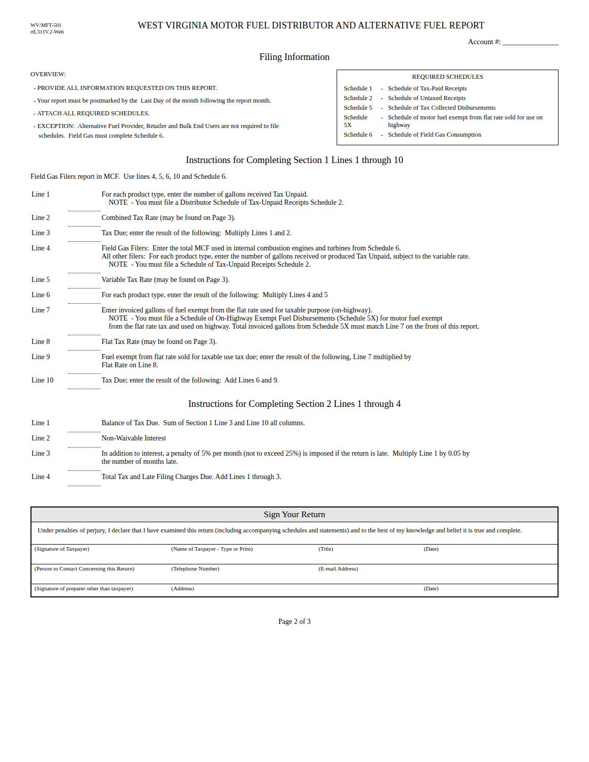WV/MFT-501
rtL311V.2-Web
WEST VIRGINIA MOTOR FUEL DISTRIBUTOR AND ALTERNATIVE FUEL REPORT
Account #: _______________
Filing Information
OVERVIEW:
- PROVIDE ALL INFORMATION REQUESTED ON THIS REPORT.
- Your report must be postmarked by the Last Day of the month following the report month.
- ATTACH ALL REQUIRED SCHEDULES.
- EXCEPTION: Alternative Fuel Provider, Retailer and Bulk End Users are not required to file schedules. Field Gas must complete Schedule 6.
REQUIRED SCHEDULES
| Schedule 1 | - | Schedule of Tax-Paid Receipts |
| Schedule 2 | - | Schedule of Untaxed Receipts |
| Schedule 5 | - | Schedule of Tax Collected Disbursements |
| Schedule 5X | - | Schedule of motor fuel exempt from flat rate sold for use on highway |
| Schedule 6 | - | Schedule of Field Gas Consumption |
Instructions for Completing Section 1 Lines 1 through 10
Field Gas Filers report in MCF. Use lines 4, 5, 6, 10 and Schedule 6.
| Line 1 | | For each product type, enter the number of gallons received Tax Unpaid. NOTE - You must file a Distributor Schedule of Tax-Unpaid Receipts Schedule 2. |
| Line 2 | | Combined Tax Rate (may be found on Page 3). |
| Line 3 | | Tax Due; enter the result of the following: Multiply Lines 1 and 2. |
| Line 4 | | Field Gas Filers: Enter the total MCF used in internal combustion engines and turbines from Schedule 6. All other filers: For each product type, enter the number of gallons received or produced Tax Unpaid, subject to the variable rate. NOTE - You must file a Schedule of Tax-Unpaid Receipts Schedule 2. |
| Line 5 | | Variable Tax Rate (may be found on Page 3). |
| Line 6 | | For each product type, enter the result of the following: Multiply Lines 4 and 5 |
| Line 7 | | Enter invoiced gallons of fuel exempt from the flat rate used for taxable purpose (on-highway). NOTE - You must file a Schedule of On-Highway Exempt Fuel Disbursements (Schedule 5X) for motor fuel exempt from the flat rate tax and used on highway. Total invoiced gallons from Schedule 5X must match Line 7 on the front of this report. |
| Line 8 | | Flat Tax Rate (may be found on Page 3). |
| Line 9 | | Fuel exempt from flat rate sold for taxable use tax due; enter the result of the following, Line 7 multiplied by Flat Rate on Line 8. |
| Line 10 | | Tax Due; enter the result of the following: Add Lines 6 and 9. |
Instructions for Completing Section 2 Lines 1 through 4
| Line 1 | | Balance of Tax Due. Sum of Section 1 Line 3 and Line 10 all columns. |
| Line 2 | | Non-Waivable Interest |
| Line 3 | | In addition to interest, a penalty of 5% per month (not to exceed 25%) is imposed if the return is late. Multiply Line 1 by 0.05 by the number of months late. |
| Line 4 | | Total Tax and Late Filing Charges Due. Add Lines 1 through 3. |
Sign Your Return
Under penalties of perjury, I declare that I have examined this return (including accompanying schedules and statements) and to the best of my knowledge and belief it is true and complete.
| (Signature of Taxpayer) | (Name of Taxpayer - Type or Print) | (Title) | (Date) |
| (Person to Contact Concerning this Return) | (Telephone Number) | (E-mail Address) |
| (Signature of preparer other than taxpayer) | (Address) | (Date) |
Page 2 of 3